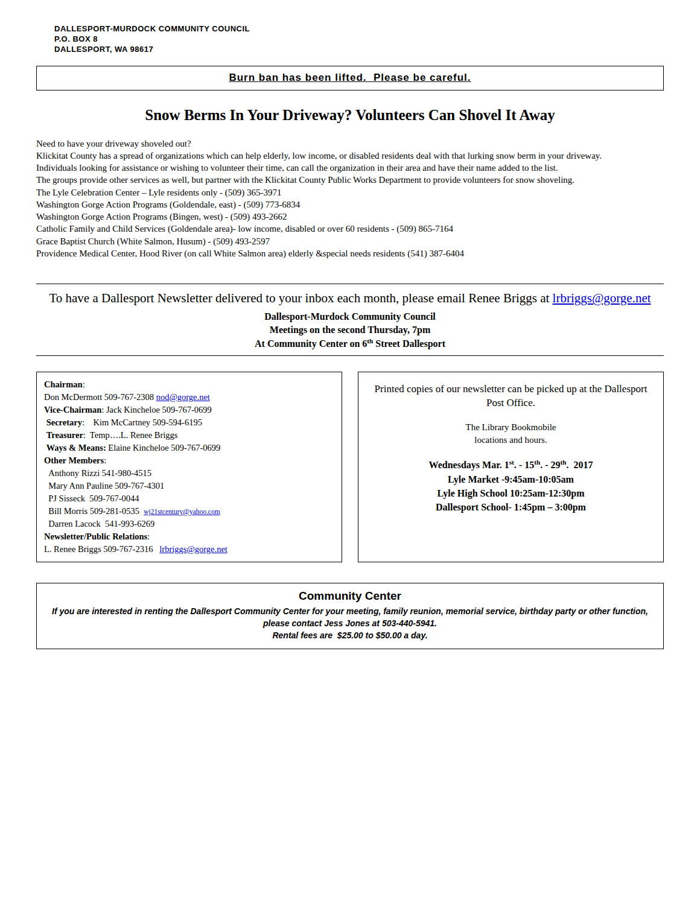DALLESPORT-MURDOCK COMMUNITY COUNCIL
P.O. BOX 8
DALLESPORT, WA 98617
Burn ban has been lifted. Please be careful.
Snow Berms In Your Driveway? Volunteers Can Shovel It Away
Need to have your driveway shoveled out?
Klickitat County has a spread of organizations which can help elderly, low income, or disabled residents deal with that lurking snow berm in your driveway.
Individuals looking for assistance or wishing to volunteer their time, can call the organization in their area and have their name added to the list.
The groups provide other services as well, but partner with the Klickitat County Public Works Department to provide volunteers for snow shoveling.
The Lyle Celebration Center – Lyle residents only - (509) 365-3971
Washington Gorge Action Programs (Goldendale, east) - (509) 773-6834
Washington Gorge Action Programs (Bingen, west) - (509) 493-2662
Catholic Family and Child Services (Goldendale area)- low income, disabled or over 60 residents - (509) 865-7164
Grace Baptist Church (White Salmon, Husum) - (509) 493-2597
Providence Medical Center, Hood River (on call White Salmon area) elderly &special needs residents (541) 387-6404
To have a Dallesport Newsletter delivered to your inbox each month, please email Renee Briggs at lrbriggs@gorge.net
Dallesport-Murdock Community Council
Meetings on the second Thursday, 7pm
At Community Center on 6th Street Dallesport
Chairman:
Don McDermott 509-767-2308 nod@gorge.net
Vice-Chairman: Jack Kincheloe 509-767-0699
Secretary: Kim McCartney 509-594-6195
Treasurer: Temp….L. Renee Briggs
Ways & Means: Elaine Kincheloe 509-767-0699
Other Members:
Anthony Rizzi 541-980-4515
Mary Ann Pauline 509-767-4301
PJ Sisseck 509-767-0044
Bill Morris 509-281-0535 wj21stcentury@yahoo.com
Darren Lacock 541-993-6269
Newsletter/Public Relations:
L. Renee Briggs 509-767-2316 lrbriggs@gorge.net
Printed copies of our newsletter can be picked up at the Dallesport Post Office.
The Library Bookmobile
locations and hours.
Wednesdays Mar. 1st. - 15th. - 29th. 2017
Lyle Market -9:45am-10:05am
Lyle High School 10:25am-12:30pm
Dallesport School- 1:45pm – 3:00pm
Community Center
If you are interested in renting the Dallesport Community Center for your meeting, family reunion, memorial service, birthday party or other function, please contact Jess Jones at 503-440-5941.
Rental fees are $25.00 to $50.00 a day.